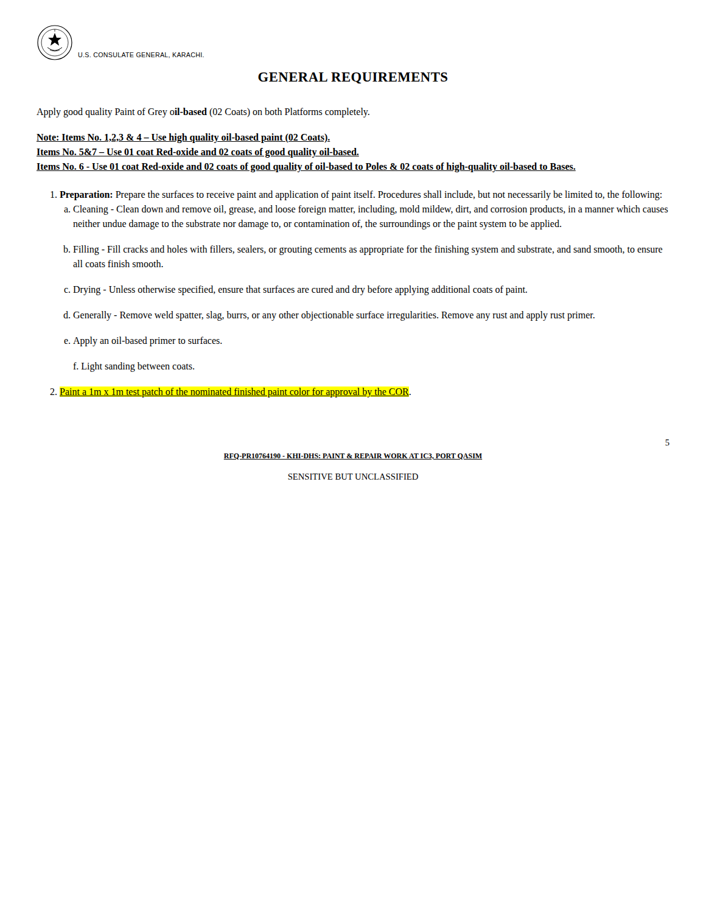U.S. CONSULATE GENERAL, KARACHI.
GENERAL REQUIREMENTS
Apply good quality Paint of Grey oil-based (02 Coats) on both Platforms completely.
Note: Items No. 1,2,3 & 4 – Use high quality oil-based paint (02 Coats). Items No. 5&7 – Use 01 coat Red-oxide and 02 coats of good quality oil-based. Items No. 6 - Use 01 coat Red-oxide and 02 coats of good quality of oil-based to Poles & 02 coats of high-quality oil-based to Bases.
Preparation: Prepare the surfaces to receive paint and application of paint itself. Procedures shall include, but not necessarily be limited to, the following:
Cleaning - Clean down and remove oil, grease, and loose foreign matter, including, mold mildew, dirt, and corrosion products, in a manner which causes neither undue damage to the substrate nor damage to, or contamination of, the surroundings or the paint system to be applied.
Filling - Fill cracks and holes with fillers, sealers, or grouting cements as appropriate for the finishing system and substrate, and sand smooth, to ensure all coats finish smooth.
Drying - Unless otherwise specified, ensure that surfaces are cured and dry before applying additional coats of paint.
Generally - Remove weld spatter, slag, burrs, or any other objectionable surface irregularities. Remove any rust and apply rust primer.
Apply an oil-based primer to surfaces.
f. Light sanding between coats.
Paint a 1m x 1m test patch of the nominated finished paint color for approval by the COR.
5
RFQ-PR10764190 - KHI-DHS: PAINT & REPAIR WORK AT IC3, PORT QASIM
SENSITIVE BUT UNCLASSIFIED